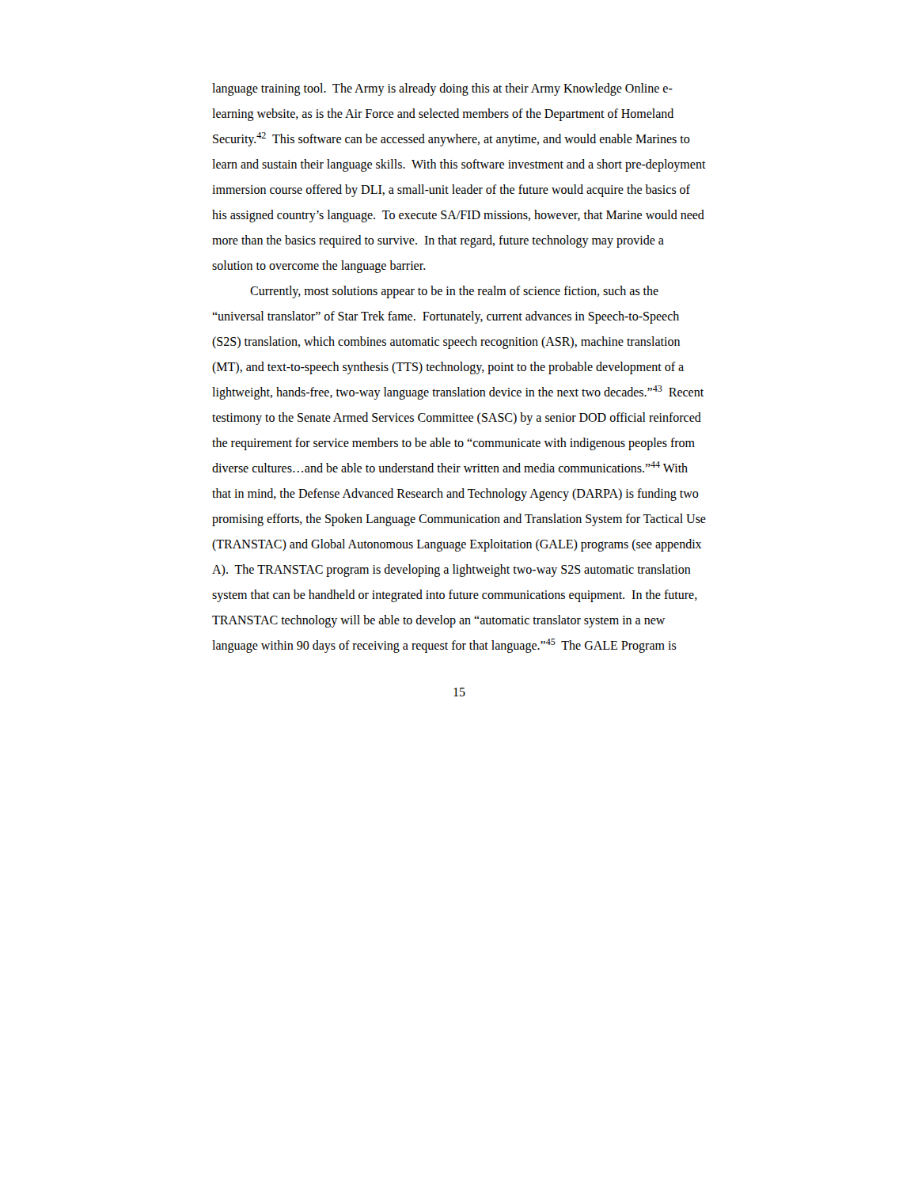language training tool. The Army is already doing this at their Army Knowledge Online e-learning website, as is the Air Force and selected members of the Department of Homeland Security.42 This software can be accessed anywhere, at anytime, and would enable Marines to learn and sustain their language skills. With this software investment and a short pre-deployment immersion course offered by DLI, a small-unit leader of the future would acquire the basics of his assigned country’s language. To execute SA/FID missions, however, that Marine would need more than the basics required to survive. In that regard, future technology may provide a solution to overcome the language barrier.
Currently, most solutions appear to be in the realm of science fiction, such as the “universal translator” of Star Trek fame. Fortunately, current advances in Speech-to-Speech (S2S) translation, which combines automatic speech recognition (ASR), machine translation (MT), and text-to-speech synthesis (TTS) technology, point to the probable development of a lightweight, hands-free, two-way language translation device in the next two decades.”43 Recent testimony to the Senate Armed Services Committee (SASC) by a senior DOD official reinforced the requirement for service members to be able to “communicate with indigenous peoples from diverse cultures…and be able to understand their written and media communications.”44 With that in mind, the Defense Advanced Research and Technology Agency (DARPA) is funding two promising efforts, the Spoken Language Communication and Translation System for Tactical Use (TRANSTAC) and Global Autonomous Language Exploitation (GALE) programs (see appendix A). The TRANSTAC program is developing a lightweight two-way S2S automatic translation system that can be handheld or integrated into future communications equipment. In the future, TRANSTAC technology will be able to develop an “automatic translator system in a new language within 90 days of receiving a request for that language.”45 The GALE Program is
15